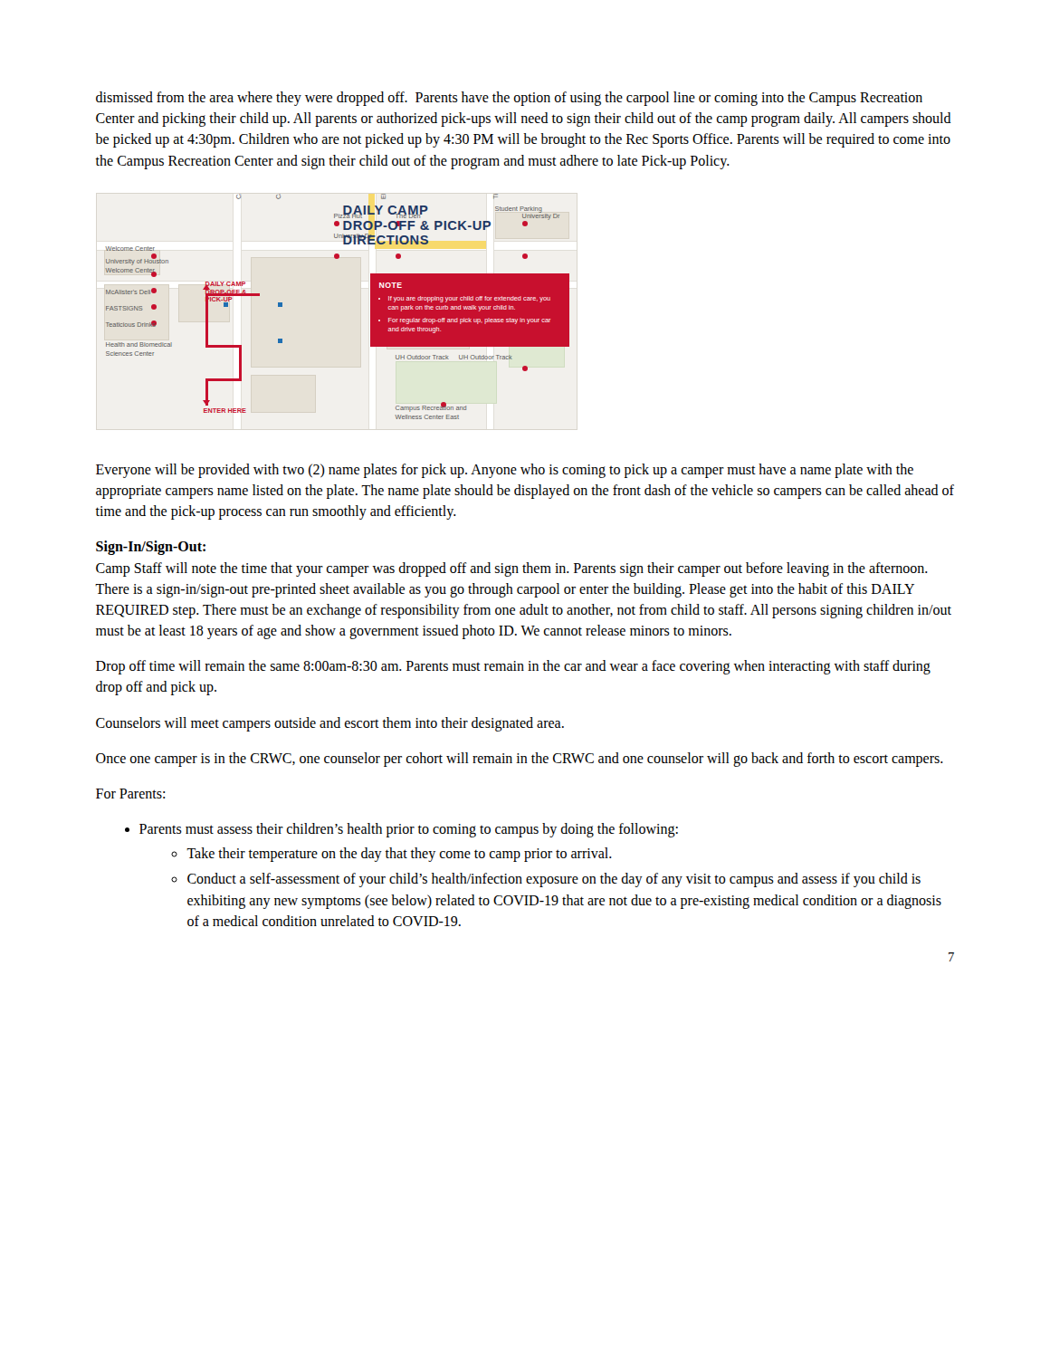dismissed from the area where they were dropped off. Parents have the option of using the carpool line or coming into the Campus Recreation Center and picking their child up. All parents or authorized pick-ups will need to sign their child out of the camp program daily. All campers should be picked up at 4:30pm. Children who are not picked up by 4:30 PM will be brought to the Rec Sports Office. Parents will be required to come into the Campus Recreation Center and sign their child out of the program and must adhere to late Pick-up Policy.
Welcome Center
University of Houston
Welcome Center
McAlister's Deli
FASTSIGNS
Teaticious Drinks
Health and Biomedical
Sciences Center
Calhoun Rd
Campus Rd
Elgin St
Tidwell Track
Pizza Hut
The Den
University Dr
Student Parking
University Dr
University Dr
University
UH Outdoor Track
UH Outdoor Track
University of
Houston-Campus...
Campus Recreation and
Wellness Center East
DAILY CAMP
DROP-OFF &
PICK-UP
ENTER HERE
DAILY CAMP
DROP-OFF & PICK-UP
DIRECTIONS
NOTE
If you are dropping your child off for extended care, you can park on the curb and walk your child in.
For regular drop-off and pick up, please stay in your car and drive through.
Everyone will be provided with two (2) name plates for pick up. Anyone who is coming to pick up a camper must have a name plate with the appropriate campers name listed on the plate. The name plate should be displayed on the front dash of the vehicle so campers can be called ahead of time and the pick-up process can run smoothly and efficiently.
Sign-In/Sign-Out:
Camp Staff will note the time that your camper was dropped off and sign them in. Parents sign their camper out before leaving in the afternoon. There is a sign-in/sign-out pre-printed sheet available as you go through carpool or enter the building. Please get into the habit of this DAILY REQUIRED step. There must be an exchange of responsibility from one adult to another, not from child to staff. All persons signing children in/out must be at least 18 years of age and show a government issued photo ID. We cannot release minors to minors.
Drop off time will remain the same 8:00am-8:30 am. Parents must remain in the car and wear a face covering when interacting with staff during drop off and pick up.
Counselors will meet campers outside and escort them into their designated area.
Once one camper is in the CRWC, one counselor per cohort will remain in the CRWC and one counselor will go back and forth to escort campers.
For Parents:
Parents must assess their children’s health prior to coming to campus by doing the following:
Take their temperature on the day that they come to camp prior to arrival.
Conduct a self-assessment of your child’s health/infection exposure on the day of any visit to campus and assess if you child is exhibiting any new symptoms (see below) related to COVID-19 that are not due to a pre-existing medical condition or a diagnosis of a medical condition unrelated to COVID-19.
7